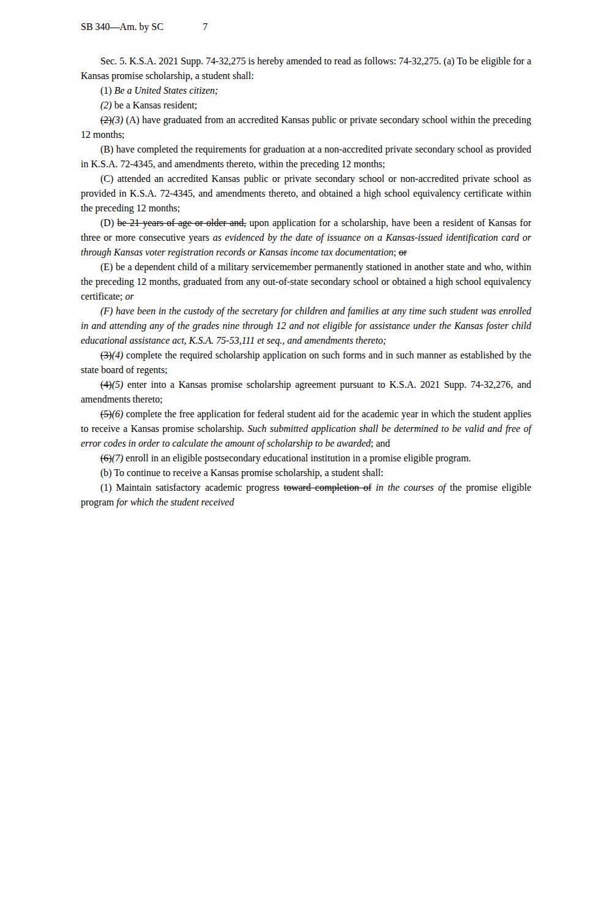SB 340—Am. by SC 7
Sec. 5. K.S.A. 2021 Supp. 74-32,275 is hereby amended to read as follows: 74-32,275. (a) To be eligible for a Kansas promise scholarship, a student shall:
(1) Be a United States citizen;
(2) be a Kansas resident;
(2)(3) (A) have graduated from an accredited Kansas public or private secondary school within the preceding 12 months;
(B) have completed the requirements for graduation at a non-accredited private secondary school as provided in K.S.A. 72-4345, and amendments thereto, within the preceding 12 months;
(C) attended an accredited Kansas public or private secondary school or non-accredited private school as provided in K.S.A. 72-4345, and amendments thereto, and obtained a high school equivalency certificate within the preceding 12 months;
(D) be 21 years of age or older and, upon application for a scholarship, have been a resident of Kansas for three or more consecutive years as evidenced by the date of issuance on a Kansas-issued identification card or through Kansas voter registration records or Kansas income tax documentation; or
(E) be a dependent child of a military servicemember permanently stationed in another state and who, within the preceding 12 months, graduated from any out-of-state secondary school or obtained a high school equivalency certificate; or
(F) have been in the custody of the secretary for children and families at any time such student was enrolled in and attending any of the grades nine through 12 and not eligible for assistance under the Kansas foster child educational assistance act, K.S.A. 75-53,111 et seq., and amendments thereto;
(3)(4) complete the required scholarship application on such forms and in such manner as established by the state board of regents;
(4)(5) enter into a Kansas promise scholarship agreement pursuant to K.S.A. 2021 Supp. 74-32,276, and amendments thereto;
(5)(6) complete the free application for federal student aid for the academic year in which the student applies to receive a Kansas promise scholarship. Such submitted application shall be determined to be valid and free of error codes in order to calculate the amount of scholarship to be awarded; and
(6)(7) enroll in an eligible postsecondary educational institution in a promise eligible program.
(b) To continue to receive a Kansas promise scholarship, a student shall:
(1) Maintain satisfactory academic progress toward completion of in the courses of the promise eligible program for which the student received